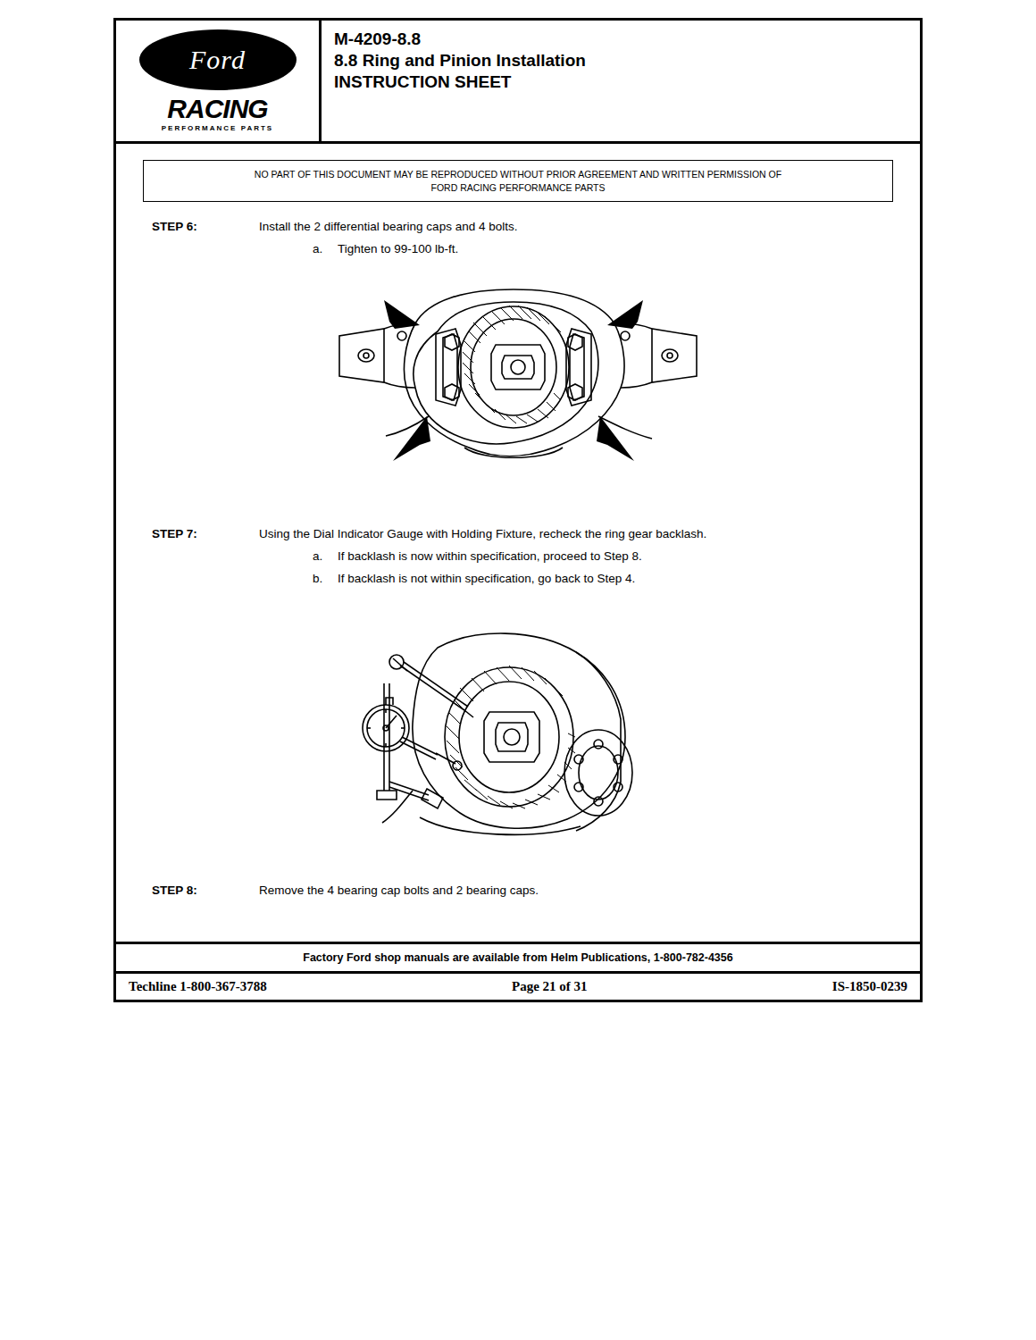Ford
RACING
PERFORMANCE PARTS
M-4209-8.8
8.8 Ring and Pinion Installation
INSTRUCTION SHEET
NO PART OF THIS DOCUMENT MAY BE REPRODUCED WITHOUT PRIOR AGREEMENT AND WRITTEN PERMISSION OF
FORD RACING PERFORMANCE PARTS
STEP 6:
Install the 2 differential bearing caps and 4 bolts.
a. Tighten to 99-100 lb-ft.
STEP 7:
Using the Dial Indicator Gauge with Holding Fixture, recheck the ring gear backlash.
a. If backlash is now within specification, proceed to Step 8.
b. If backlash is not within specification, go back to Step 4.
STEP 8:
Remove the 4 bearing cap bolts and 2 bearing caps.
Factory Ford shop manuals are available from Helm Publications, 1-800-782-4356
Techline 1-800-367-3788
Page 21 of 31
IS-1850-0239